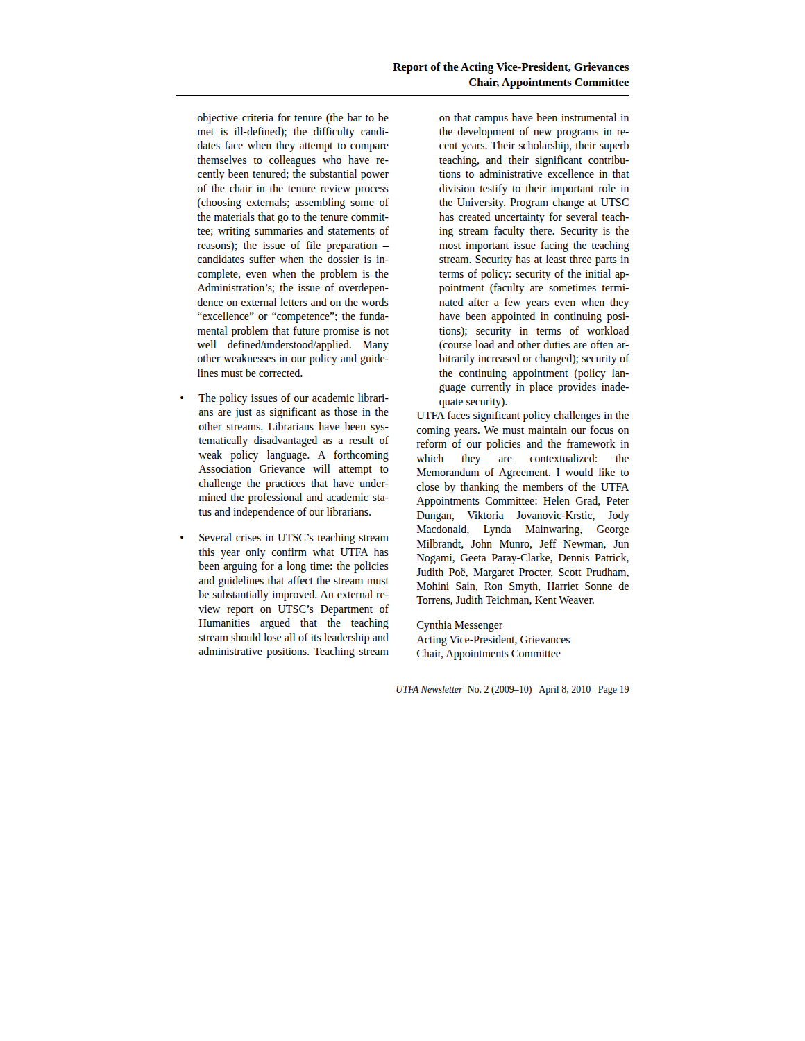Report of the Acting Vice-President, Grievances Chair, Appointments Committee
objective criteria for tenure (the bar to be met is ill-defined); the difficulty candidates face when they attempt to compare themselves to colleagues who have recently been tenured; the substantial power of the chair in the tenure review process (choosing externals; assembling some of the materials that go to the tenure committee; writing summaries and statements of reasons); the issue of file preparation – candidates suffer when the dossier is incomplete, even when the problem is the Administration’s; the issue of overdependence on external letters and on the words “excellence” or “competence”; the fundamental problem that future promise is not well defined/understood/applied. Many other weaknesses in our policy and guidelines must be corrected.
The policy issues of our academic librarians are just as significant as those in the other streams. Librarians have been systematically disadvantaged as a result of weak policy language. A forthcoming Association Grievance will attempt to challenge the practices that have undermined the professional and academic status and independence of our librarians.
Several crises in UTSC’s teaching stream this year only confirm what UTFA has been arguing for a long time: the policies and guidelines that affect the stream must be substantially improved. An external review report on UTSC’s Department of Humanities argued that the teaching stream should lose all of its leadership and administrative positions. Teaching stream on that campus have been instrumental in the development of new programs in recent years. Their scholarship, their superb teaching, and their significant contributions to administrative excellence in that division testify to their important role in the University. Program change at UTSC has created uncertainty for several teaching stream faculty there. Security is the most important issue facing the teaching stream. Security has at least three parts in terms of policy: security of the initial appointment (faculty are sometimes terminated after a few years even when they have been appointed in continuing positions); security in terms of workload (course load and other duties are often arbitrarily increased or changed); security of the continuing appointment (policy language currently in place provides inadequate security).
UTFA faces significant policy challenges in the coming years. We must maintain our focus on reform of our policies and the framework in which they are contextualized: the Memorandum of Agreement. I would like to close by thanking the members of the UTFA Appointments Committee: Helen Grad, Peter Dungan, Viktoria Jovanovic-Krstic, Jody Macdonald, Lynda Mainwaring, George Milbrandt, John Munro, Jeff Newman, Jun Nogami, Geeta Paray-Clarke, Dennis Patrick, Judith Poë, Margaret Procter, Scott Prudham, Mohini Sain, Ron Smyth, Harriet Sonne de Torrens, Judith Teichman, Kent Weaver.
Cynthia Messenger Acting Vice-President, Grievances Chair, Appointments Committee
UTFA Newsletter No. 2 (2009–10) April 8, 2010 Page 19